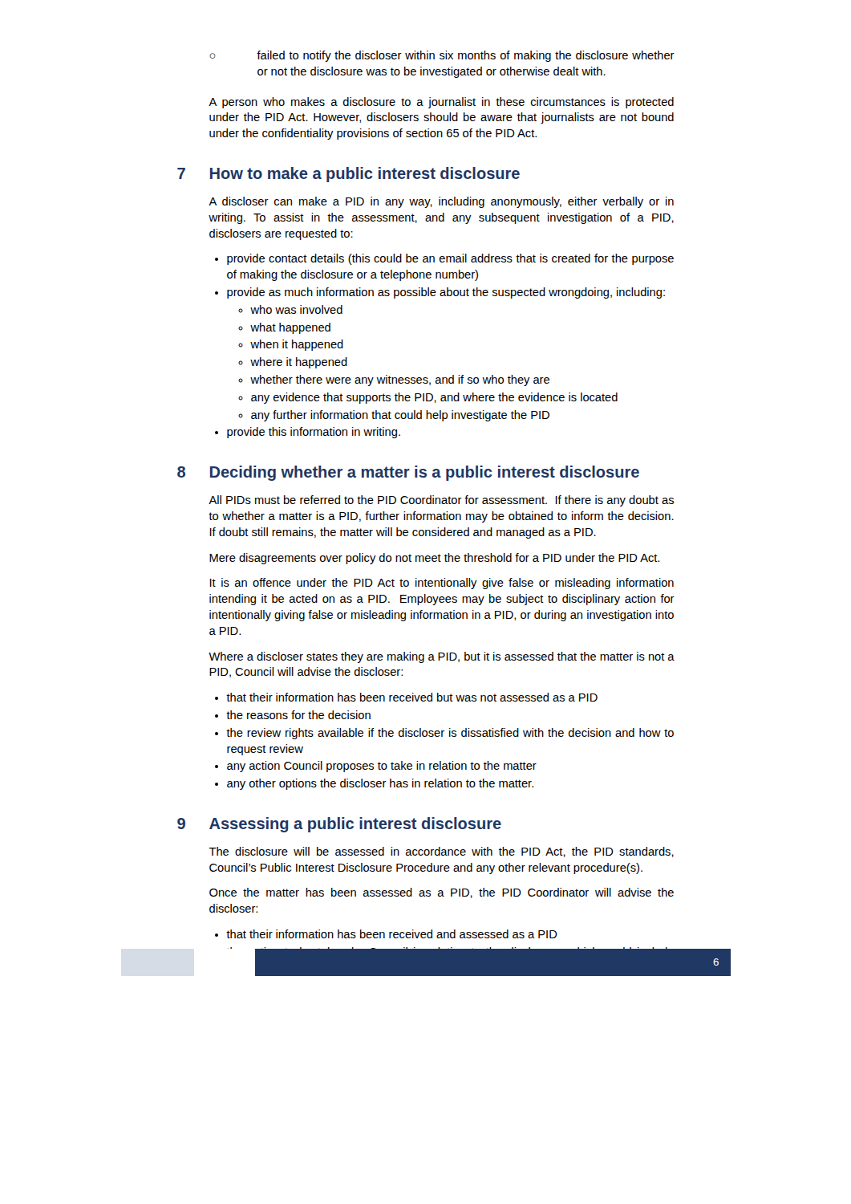○failed to notify the discloser within six months of making the disclosure whether or not the disclosure was to be investigated or otherwise dealt with.
A person who makes a disclosure to a journalist in these circumstances is protected under the PID Act. However, disclosers should be aware that journalists are not bound under the confidentiality provisions of section 65 of the PID Act.
7 How to make a public interest disclosure
A discloser can make a PID in any way, including anonymously, either verbally or in writing. To assist in the assessment, and any subsequent investigation of a PID, disclosers are requested to:
provide contact details (this could be an email address that is created for the purpose of making the disclosure or a telephone number)
provide as much information as possible about the suspected wrongdoing, including:
who was involved
what happened
when it happened
where it happened
whether there were any witnesses, and if so who they are
any evidence that supports the PID, and where the evidence is located
any further information that could help investigate the PID
provide this information in writing.
8 Deciding whether a matter is a public interest disclosure
All PIDs must be referred to the PID Coordinator for assessment. If there is any doubt as to whether a matter is a PID, further information may be obtained to inform the decision. If doubt still remains, the matter will be considered and managed as a PID.
Mere disagreements over policy do not meet the threshold for a PID under the PID Act.
It is an offence under the PID Act to intentionally give false or misleading information intending it be acted on as a PID. Employees may be subject to disciplinary action for intentionally giving false or misleading information in a PID, or during an investigation into a PID.
Where a discloser states they are making a PID, but it is assessed that the matter is not a PID, Council will advise the discloser:
that their information has been received but was not assessed as a PID
the reasons for the decision
the review rights available if the discloser is dissatisfied with the decision and how to request review
any action Council proposes to take in relation to the matter
any other options the discloser has in relation to the matter.
9 Assessing a public interest disclosure
The disclosure will be assessed in accordance with the PID Act, the PID standards, Council’s Public Interest Disclosure Procedure and any other relevant procedure(s).
Once the matter has been assessed as a PID, the PID Coordinator will advise the discloser:
that their information has been received and assessed as a PID
the action to be taken by Council in relation to the disclosure, which could include referring the matter to an external agency, or investigating
6